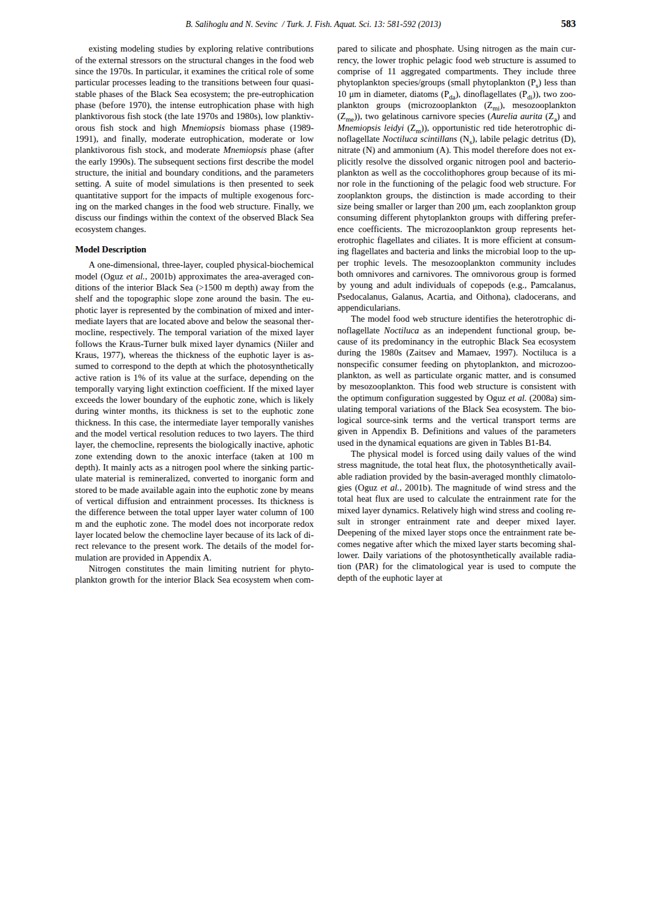B. Salihoglu and N. Sevinc / Turk. J. Fish. Aquat. Sci. 13: 581-592 (2013)
583
existing modeling studies by exploring relative contributions of the external stressors on the structural changes in the food web since the 1970s. In particular, it examines the critical role of some particular processes leading to the transitions between four quasi-stable phases of the Black Sea ecosystem; the pre-eutrophication phase (before 1970), the intense eutrophication phase with high planktivorous fish stock (the late 1970s and 1980s), low planktivorous fish stock and high Mnemiopsis biomass phase (1989-1991), and finally, moderate eutrophication, moderate or low planktivorous fish stock, and moderate Mnemiopsis phase (after the early 1990s). The subsequent sections first describe the model structure, the initial and boundary conditions, and the parameters setting. A suite of model simulations is then presented to seek quantitative support for the impacts of multiple exogenous forcing on the marked changes in the food web structure. Finally, we discuss our findings within the context of the observed Black Sea ecosystem changes.
Model Description
A one-dimensional, three-layer, coupled physical-biochemical model (Oguz et al., 2001b) approximates the area-averaged conditions of the interior Black Sea (>1500 m depth) away from the shelf and the topographic slope zone around the basin. The euphotic layer is represented by the combination of mixed and intermediate layers that are located above and below the seasonal thermocline, respectively. The temporal variation of the mixed layer follows the Kraus-Turner bulk mixed layer dynamics (Niiler and Kraus, 1977), whereas the thickness of the euphotic layer is assumed to correspond to the depth at which the photosynthetically active ration is 1% of its value at the surface, depending on the temporally varying light extinction coefficient. If the mixed layer exceeds the lower boundary of the euphotic zone, which is likely during winter months, its thickness is set to the euphotic zone thickness. In this case, the intermediate layer temporally vanishes and the model vertical resolution reduces to two layers. The third layer, the chemocline, represents the biologically inactive, aphotic zone extending down to the anoxic interface (taken at 100 m depth). It mainly acts as a nitrogen pool where the sinking particulate material is remineralized, converted to inorganic form and stored to be made available again into the euphotic zone by means of vertical diffusion and entrainment processes. Its thickness is the difference between the total upper layer water column of 100 m and the euphotic zone. The model does not incorporate redox layer located below the chemocline layer because of its lack of direct relevance to the present work. The details of the model formulation are provided in Appendix A.
Nitrogen constitutes the main limiting nutrient for phytoplankton growth for the interior Black Sea ecosystem when compared to silicate and phosphate. Using nitrogen as the main currency, the lower trophic pelagic food web structure is assumed to comprise of 11 aggregated compartments. They include three phytoplankton species/groups (small phytoplankton (Ps) less than 10 μm in diameter, diatoms (Pda), dinoflagellates (Pdi)), two zooplankton groups (microzooplankton (Zmi), mesozooplankton (Zme)), two gelatinous carnivore species (Aurelia aurita (Za) and Mnemiopsis leidyi (Zm)), opportunistic red tide heterotrophic dinoflagellate Noctiluca scintillans (Ns), labile pelagic detritus (D), nitrate (N) and ammonium (A). This model therefore does not explicitly resolve the dissolved organic nitrogen pool and bacterioplankton as well as the coccolithophores group because of its minor role in the functioning of the pelagic food web structure. For zooplankton groups, the distinction is made according to their size being smaller or larger than 200 μm, each zooplankton group consuming different phytoplankton groups with differing preference coefficients. The microzooplankton group represents heterotrophic flagellates and ciliates. It is more efficient at consuming flagellates and bacteria and links the microbial loop to the upper trophic levels. The mesozooplankton community includes both omnivores and carnivores. The omnivorous group is formed by young and adult individuals of copepods (e.g., Pamcalanus, Psedocalanus, Galanus, Acartia, and Oithona), cladocerans, and appendicularians.
The model food web structure identifies the heterotrophic dinoflagellate Noctiluca as an independent functional group, because of its predominancy in the eutrophic Black Sea ecosystem during the 1980s (Zaitsev and Mamaev, 1997). Noctiluca is a nonspecific consumer feeding on phytoplankton, and microzooplankton, as well as particulate organic matter, and is consumed by mesozooplankton. This food web structure is consistent with the optimum configuration suggested by Oguz et al. (2008a) simulating temporal variations of the Black Sea ecosystem. The biological source-sink terms and the vertical transport terms are given in Appendix B. Definitions and values of the parameters used in the dynamical equations are given in Tables B1-B4.
The physical model is forced using daily values of the wind stress magnitude, the total heat flux, the photosynthetically available radiation provided by the basin-averaged monthly climatologies (Oguz et al., 2001b). The magnitude of wind stress and the total heat flux are used to calculate the entrainment rate for the mixed layer dynamics. Relatively high wind stress and cooling result in stronger entrainment rate and deeper mixed layer. Deepening of the mixed layer stops once the entrainment rate becomes negative after which the mixed layer starts becoming shallower. Daily variations of the photosynthetically available radiation (PAR) for the climatological year is used to compute the depth of the euphotic layer at